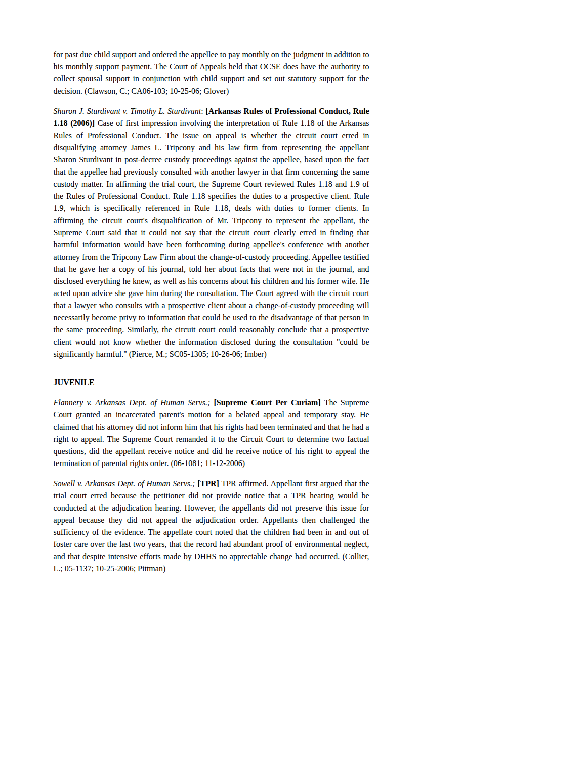for past due child support and ordered the appellee to pay monthly on the judgment in addition to his monthly support payment. The Court of Appeals held that OCSE does have the authority to collect spousal support in conjunction with child support and set out statutory support for the decision. (Clawson, C.; CA06-103; 10-25-06; Glover)
Sharon J. Sturdivant v. Timothy L. Sturdivant: [Arkansas Rules of Professional Conduct, Rule 1.18 (2006)] Case of first impression involving the interpretation of Rule 1.18 of the Arkansas Rules of Professional Conduct. The issue on appeal is whether the circuit court erred in disqualifying attorney James L. Tripcony and his law firm from representing the appellant Sharon Sturdivant in post-decree custody proceedings against the appellee, based upon the fact that the appellee had previously consulted with another lawyer in that firm concerning the same custody matter. In affirming the trial court, the Supreme Court reviewed Rules 1.18 and 1.9 of the Rules of Professional Conduct. Rule 1.18 specifies the duties to a prospective client. Rule 1.9, which is specifically referenced in Rule 1.18, deals with duties to former clients. In affirming the circuit court's disqualification of Mr. Tripcony to represent the appellant, the Supreme Court said that it could not say that the circuit court clearly erred in finding that harmful information would have been forthcoming during appellee's conference with another attorney from the Tripcony Law Firm about the change-of-custody proceeding. Appellee testified that he gave her a copy of his journal, told her about facts that were not in the journal, and disclosed everything he knew, as well as his concerns about his children and his former wife. He acted upon advice she gave him during the consultation. The Court agreed with the circuit court that a lawyer who consults with a prospective client about a change-of-custody proceeding will necessarily become privy to information that could be used to the disadvantage of that person in the same proceeding. Similarly, the circuit court could reasonably conclude that a prospective client would not know whether the information disclosed during the consultation "could be significantly harmful." (Pierce, M.; SC05-1305; 10-26-06; Imber)
JUVENILE
Flannery v. Arkansas Dept. of Human Servs.; [Supreme Court Per Curiam] The Supreme Court granted an incarcerated parent's motion for a belated appeal and temporary stay. He claimed that his attorney did not inform him that his rights had been terminated and that he had a right to appeal. The Supreme Court remanded it to the Circuit Court to determine two factual questions, did the appellant receive notice and did he receive notice of his right to appeal the termination of parental rights order. (06-1081; 11-12-2006)
Sowell v. Arkansas Dept. of Human Servs.; [TPR] TPR affirmed. Appellant first argued that the trial court erred because the petitioner did not provide notice that a TPR hearing would be conducted at the adjudication hearing. However, the appellants did not preserve this issue for appeal because they did not appeal the adjudication order. Appellants then challenged the sufficiency of the evidence. The appellate court noted that the children had been in and out of foster care over the last two years, that the record had abundant proof of environmental neglect, and that despite intensive efforts made by DHHS no appreciable change had occurred. (Collier, L.; 05-1137; 10-25-2006; Pittman)